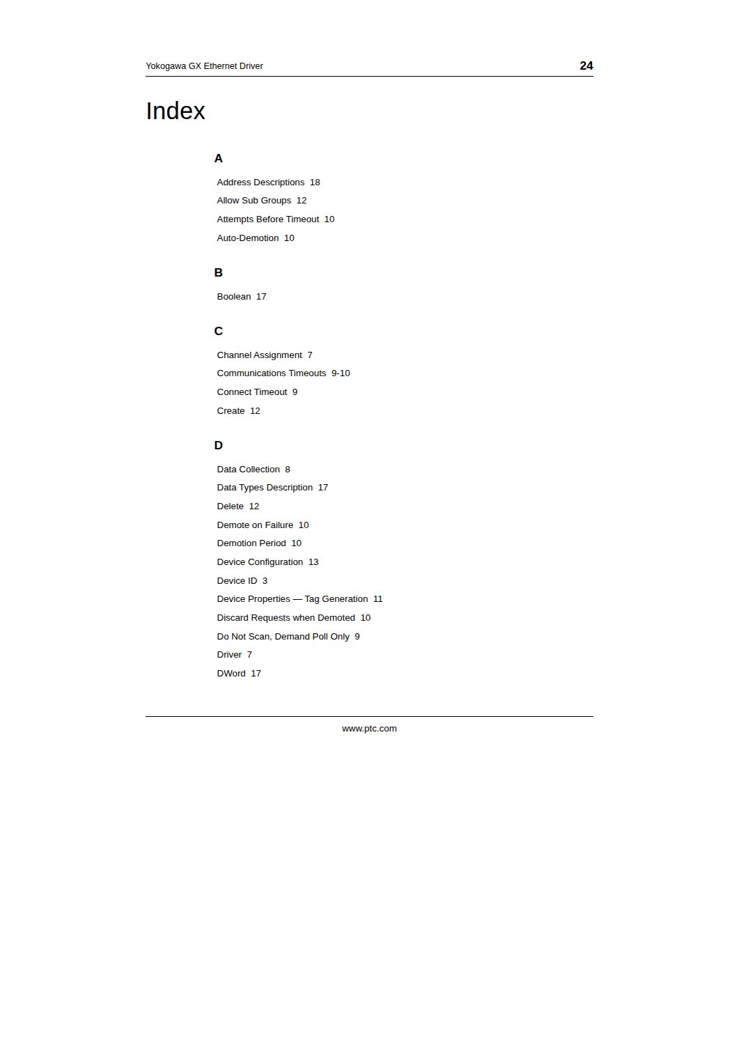Yokogawa GX Ethernet Driver
24
Index
A
Address Descriptions 18
Allow Sub Groups 12
Attempts Before Timeout 10
Auto-Demotion 10
B
Boolean 17
C
Channel Assignment 7
Communications Timeouts 9-10
Connect Timeout 9
Create 12
D
Data Collection 8
Data Types Description 17
Delete 12
Demote on Failure 10
Demotion Period 10
Device Configuration 13
Device ID 3
Device Properties — Tag Generation 11
Discard Requests when Demoted 10
Do Not Scan, Demand Poll Only 9
Driver 7
DWord 17
www.ptc.com